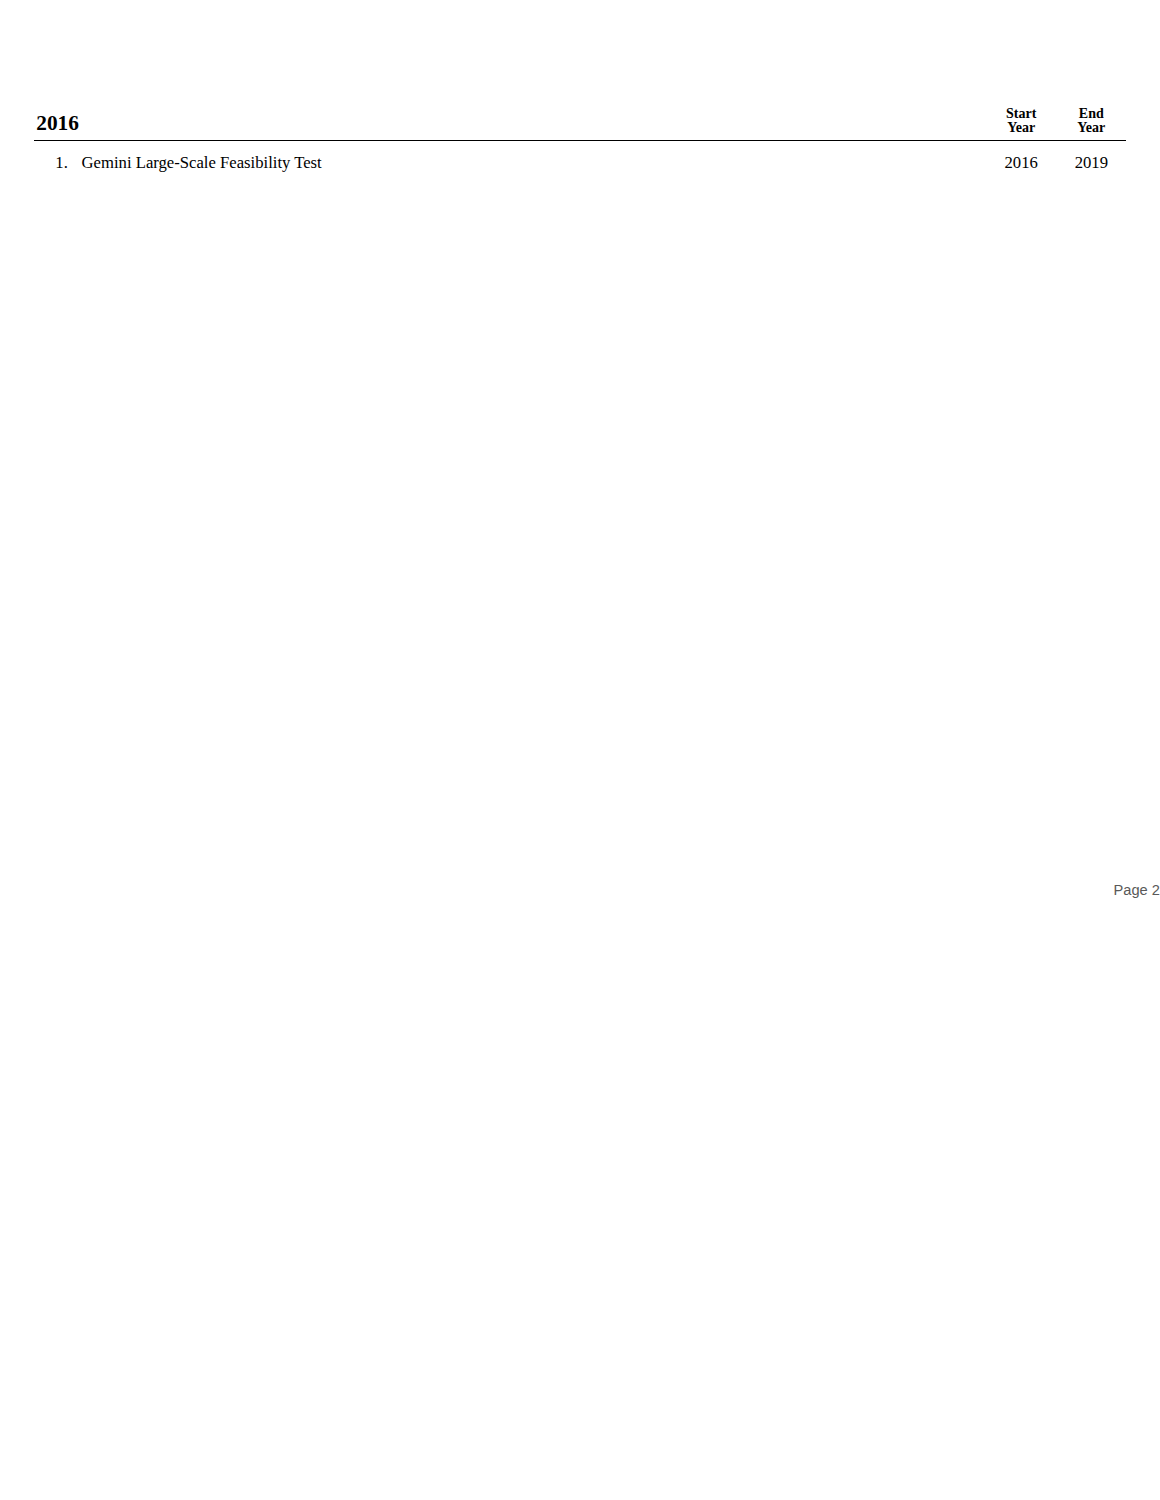| 2016 | Start Year | End Year |
| --- | --- | --- |
| Gemini Large-Scale Feasibility Test | 2016 | 2019 |
Page 2